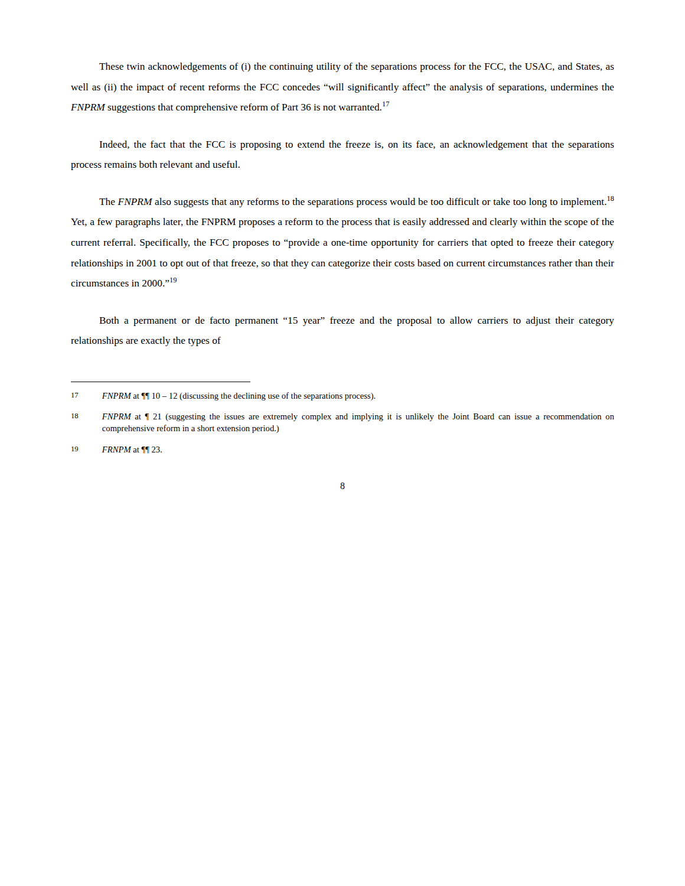These twin acknowledgements of (i) the continuing utility of the separations process for the FCC, the USAC, and States, as well as (ii) the impact of recent reforms the FCC concedes “will significantly affect” the analysis of separations, undermines the FNPRM suggestions that comprehensive reform of Part 36 is not warranted.17
Indeed, the fact that the FCC is proposing to extend the freeze is, on its face, an acknowledgement that the separations process remains both relevant and useful.
The FNPRM also suggests that any reforms to the separations process would be too difficult or take too long to implement.18 Yet, a few paragraphs later, the FNPRM proposes a reform to the process that is easily addressed and clearly within the scope of the current referral. Specifically, the FCC proposes to “provide a one-time opportunity for carriers that opted to freeze their category relationships in 2001 to opt out of that freeze, so that they can categorize their costs based on current circumstances rather than their circumstances in 2000.”19
Both a permanent or de facto permanent “15 year” freeze and the proposal to allow carriers to adjust their category relationships are exactly the types of
17
FNPRM at ¶¶ 10 – 12 (discussing the declining use of the separations process).
18
FNPRM at ¶ 21 (suggesting the issues are extremely complex and implying it is unlikely the Joint Board can issue a recommendation on comprehensive reform in a short extension period.)
19
FRNPM at ¶¶ 23.
8